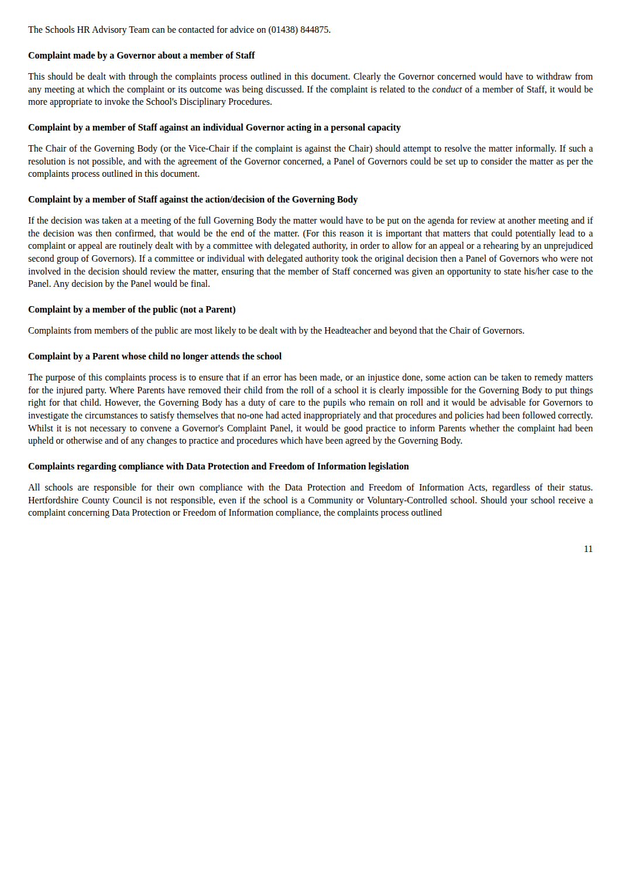The Schools HR Advisory Team can be contacted for advice on (01438) 844875.
Complaint made by a Governor about a member of Staff
This should be dealt with through the complaints process outlined in this document. Clearly the Governor concerned would have to withdraw from any meeting at which the complaint or its outcome was being discussed. If the complaint is related to the conduct of a member of Staff, it would be more appropriate to invoke the School's Disciplinary Procedures.
Complaint by a member of Staff against an individual Governor acting in a personal capacity
The Chair of the Governing Body (or the Vice-Chair if the complaint is against the Chair) should attempt to resolve the matter informally. If such a resolution is not possible, and with the agreement of the Governor concerned, a Panel of Governors could be set up to consider the matter as per the complaints process outlined in this document.
Complaint by a member of Staff against the action/decision of the Governing Body
If the decision was taken at a meeting of the full Governing Body the matter would have to be put on the agenda for review at another meeting and if the decision was then confirmed, that would be the end of the matter. (For this reason it is important that matters that could potentially lead to a complaint or appeal are routinely dealt with by a committee with delegated authority, in order to allow for an appeal or a rehearing by an unprejudiced second group of Governors). If a committee or individual with delegated authority took the original decision then a Panel of Governors who were not involved in the decision should review the matter, ensuring that the member of Staff concerned was given an opportunity to state his/her case to the Panel. Any decision by the Panel would be final.
Complaint by a member of the public (not a Parent)
Complaints from members of the public are most likely to be dealt with by the Headteacher and beyond that the Chair of Governors.
Complaint by a Parent whose child no longer attends the school
The purpose of this complaints process is to ensure that if an error has been made, or an injustice done, some action can be taken to remedy matters for the injured party. Where Parents have removed their child from the roll of a school it is clearly impossible for the Governing Body to put things right for that child. However, the Governing Body has a duty of care to the pupils who remain on roll and it would be advisable for Governors to investigate the circumstances to satisfy themselves that no-one had acted inappropriately and that procedures and policies had been followed correctly. Whilst it is not necessary to convene a Governor's Complaint Panel, it would be good practice to inform Parents whether the complaint had been upheld or otherwise and of any changes to practice and procedures which have been agreed by the Governing Body.
Complaints regarding compliance with Data Protection and Freedom of Information legislation
All schools are responsible for their own compliance with the Data Protection and Freedom of Information Acts, regardless of their status. Hertfordshire County Council is not responsible, even if the school is a Community or Voluntary-Controlled school. Should your school receive a complaint concerning Data Protection or Freedom of Information compliance, the complaints process outlined
11